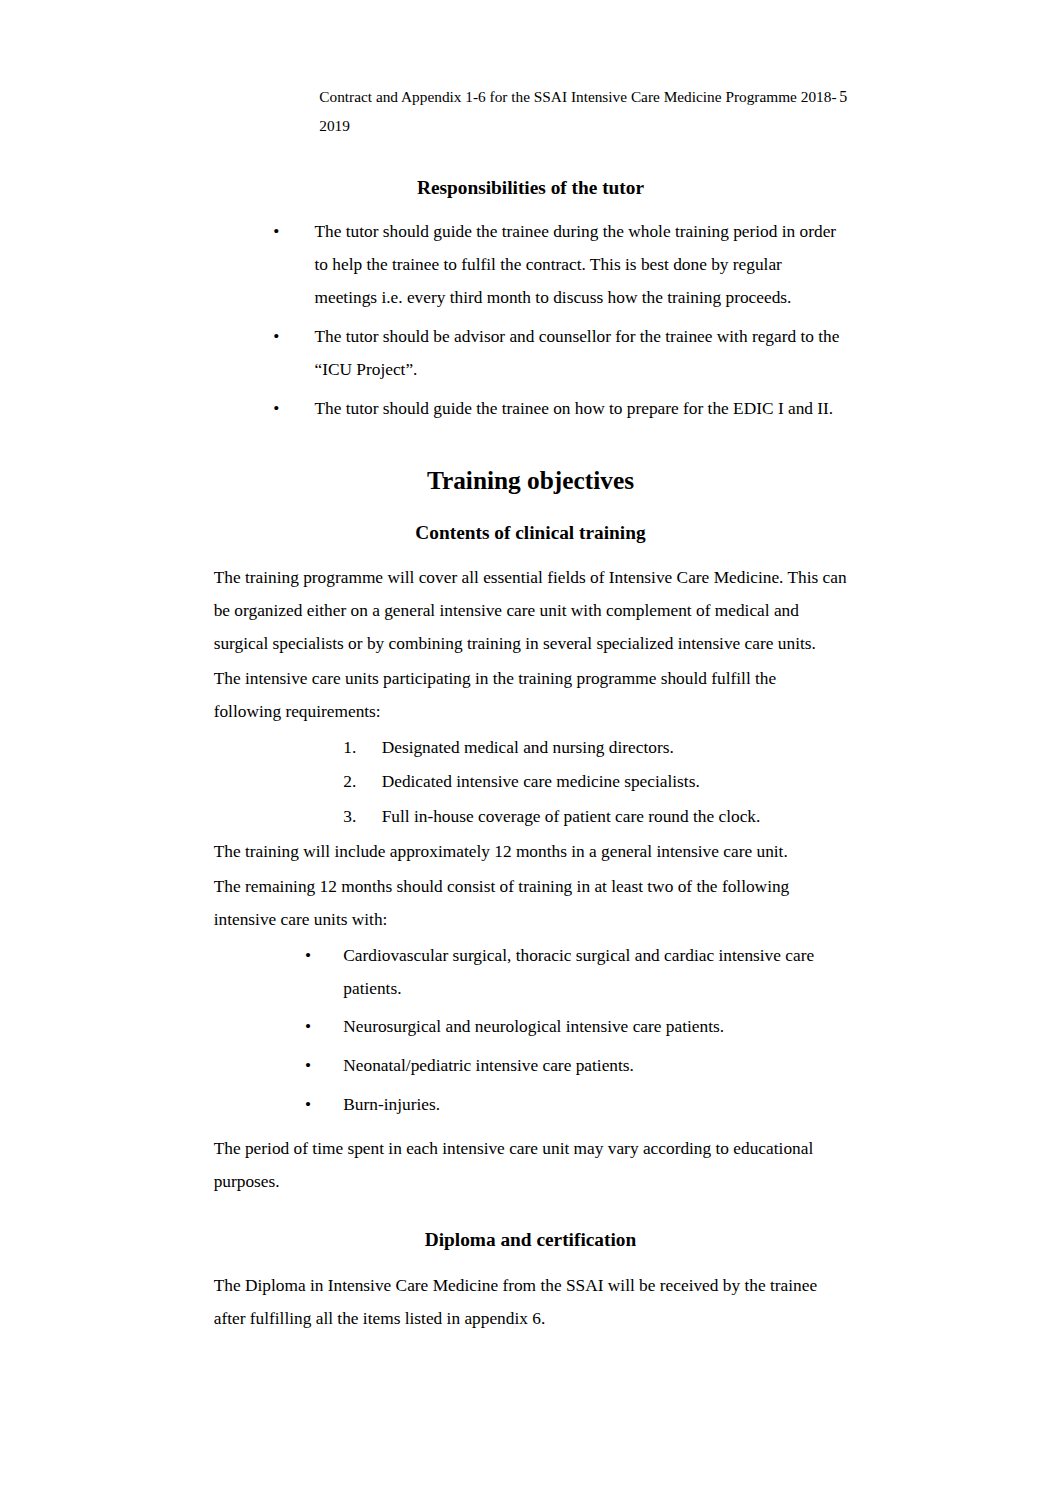Contract and Appendix 1-6 for the SSAI Intensive Care Medicine Programme 2018-2019 5
Responsibilities of the tutor
The tutor should guide the trainee during the whole training period in order to help the trainee to fulfil the contract. This is best done by regular meetings i.e. every third month to discuss how the training proceeds.
The tutor should be advisor and counsellor for the trainee with regard to the “ICU Project”.
The tutor should guide the trainee on how to prepare for the EDIC I and II.
Training objectives
Contents of clinical training
The training programme will cover all essential fields of Intensive Care Medicine. This can be organized either on a general intensive care unit with complement of medical and surgical specialists or by combining training in several specialized intensive care units.
The intensive care units participating in the training programme should fulfill the following requirements:
Designated medical and nursing directors.
Dedicated intensive care medicine specialists.
Full in-house coverage of patient care round the clock.
The training will include approximately 12 months in a general intensive care unit.
The remaining 12 months should consist of training in at least two of the following intensive care units with:
Cardiovascular surgical, thoracic surgical and cardiac intensive care patients.
Neurosurgical and neurological intensive care patients.
Neonatal/pediatric intensive care patients.
Burn-injuries.
The period of time spent in each intensive care unit may vary according to educational purposes.
Diploma and certification
The Diploma in Intensive Care Medicine from the SSAI will be received by the trainee after fulfilling all the items listed in appendix 6.